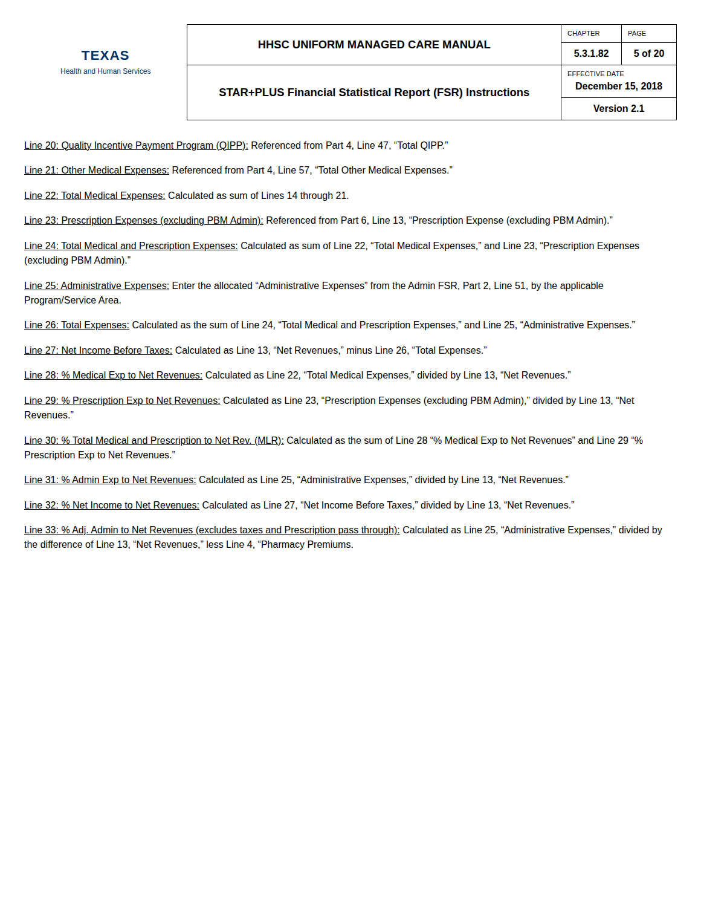| TEXAS Health and Human Services | HHSC UNIFORM MANAGED CARE MANUAL | CHAPTER | PAGE |
| 5.3.1.82 | 5 of 20 |
| STAR+PLUS Financial Statistical Report (FSR) Instructions | EFFECTIVE DATE December 15, 2018 |
| | Version 2.1 |
Line 20: Quality Incentive Payment Program (QIPP): Referenced from Part 4, Line 47, “Total QIPP.”
Line 21: Other Medical Expenses: Referenced from Part 4, Line 57, “Total Other Medical Expenses.”
Line 22: Total Medical Expenses: Calculated as sum of Lines 14 through 21.
Line 23: Prescription Expenses (excluding PBM Admin): Referenced from Part 6, Line 13, “Prescription Expense (excluding PBM Admin).”
Line 24: Total Medical and Prescription Expenses: Calculated as sum of Line 22, “Total Medical Expenses,” and Line 23, “Prescription Expenses (excluding PBM Admin).”
Line 25: Administrative Expenses: Enter the allocated “Administrative Expenses” from the Admin FSR, Part 2, Line 51, by the applicable Program/Service Area.
Line 26: Total Expenses: Calculated as the sum of Line 24, “Total Medical and Prescription Expenses,” and Line 25, “Administrative Expenses.”
Line 27: Net Income Before Taxes: Calculated as Line 13, “Net Revenues,” minus Line 26, “Total Expenses.”
Line 28: % Medical Exp to Net Revenues: Calculated as Line 22, “Total Medical Expenses,” divided by Line 13, “Net Revenues.”
Line 29: % Prescription Exp to Net Revenues: Calculated as Line 23, “Prescription Expenses (excluding PBM Admin),” divided by Line 13, “Net Revenues.”
Line 30: % Total Medical and Prescription to Net Rev. (MLR): Calculated as the sum of Line 28 “% Medical Exp to Net Revenues” and Line 29 “% Prescription Exp to Net Revenues.”
Line 31: % Admin Exp to Net Revenues: Calculated as Line 25, “Administrative Expenses,” divided by Line 13, “Net Revenues.”
Line 32: % Net Income to Net Revenues: Calculated as Line 27, “Net Income Before Taxes,” divided by Line 13, “Net Revenues.”
Line 33: % Adj. Admin to Net Revenues (excludes taxes and Prescription pass through): Calculated as Line 25, “Administrative Expenses,” divided by the difference of Line 13, “Net Revenues,” less Line 4, “Pharmacy Premiums.